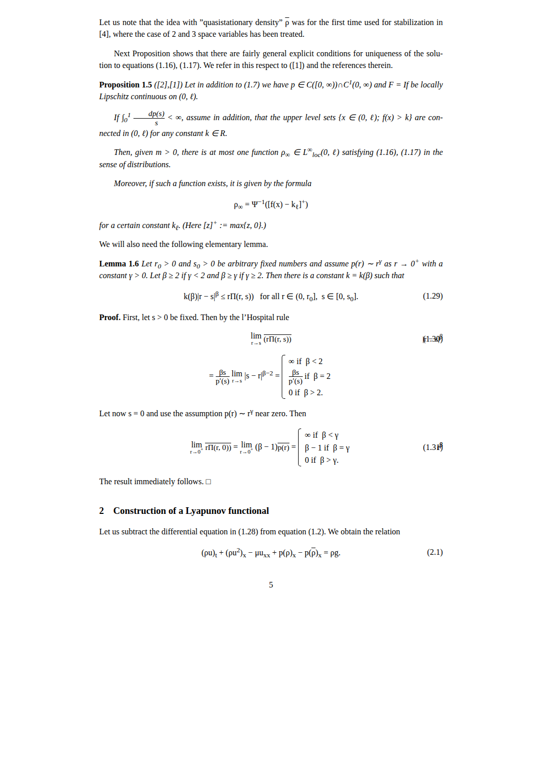Let us note that the idea with ”quasistationary density” ρ was for the first time used for stabilization in [4], where the case of 2 and 3 space variables has been treated.
Next Proposition shows that there are fairly general explicit conditions for uniqueness of the solution to equations (1.16), (1.17). We refer in this respect to ([1]) and the references therein.
Proposition 1.5 ([2],[1]) Let in addition to (1.7) we have p ∈ C([0, ∞))∩C1(0, ∞) and F = If be locally Lipschitz continuous on (0, ℓ).
If ∫01 dp(s) s < ∞, assume in addition, that the upper level sets {x ∈ (0, ℓ); f(x) > k} are connected in (0, ℓ) for any constant k ∈ R.
Then, given m > 0, there is at most one function ρ∞ ∈ L∞loc(0, ℓ) satisfying (1.16), (1.17) in the sense of distributions.
Moreover, if such a function exists, it is given by the formula
ρ∞ = Ψ−1([f(x) − kℓ]+)
for a certain constant kℓ. (Here [z]+ := max{z, 0}.)
We will also need the following elementary lemma.
Lemma 1.6 Let r0 > 0 and s0 > 0 be arbitrary fixed numbers and assume p(r) ∼ rγ as r → 0+ with a constant γ > 0. Let β ≥ 2 if γ < 2 and β ≥ γ if γ ≥ 2. Then there is a constant k = k(β) such that
k(β)|r − s|β ≤ rΠ(r, s)) for all r ∈ (0, r0], s ∈ [0, s0].
(1.29)
Proof. First, let s > 0 be fixed. Then by the l’Hospital rule
lim r→s |r − s|β(rΠ(r, s))
(1.30)
= βs p′(s) lim r→s |s − r|β−2 =
| ∞ if β < 2 |
| βs p′(s) if β = 2 |
| 0 if β > 2. |
Let now s = 0 and use the assumption p(r) ∼ rγ near zero. Then
lim r→0+ rβ rΠ(r, 0)) = lim r→0+ (β − 1)rβ p(r) =
| ∞ if β < γ |
| β − 1 if β = γ |
| 0 if β > γ. |
(1.31)
The result immediately follows. □
2 Construction of a Lyapunov functional
Let us subtract the differential equation in (1.28) from equation (1.2). We obtain the relation
(ρu)t + (ρu2)x − μuxx + p(ρ)x − p(ρ)x = ρg.
(2.1)
5